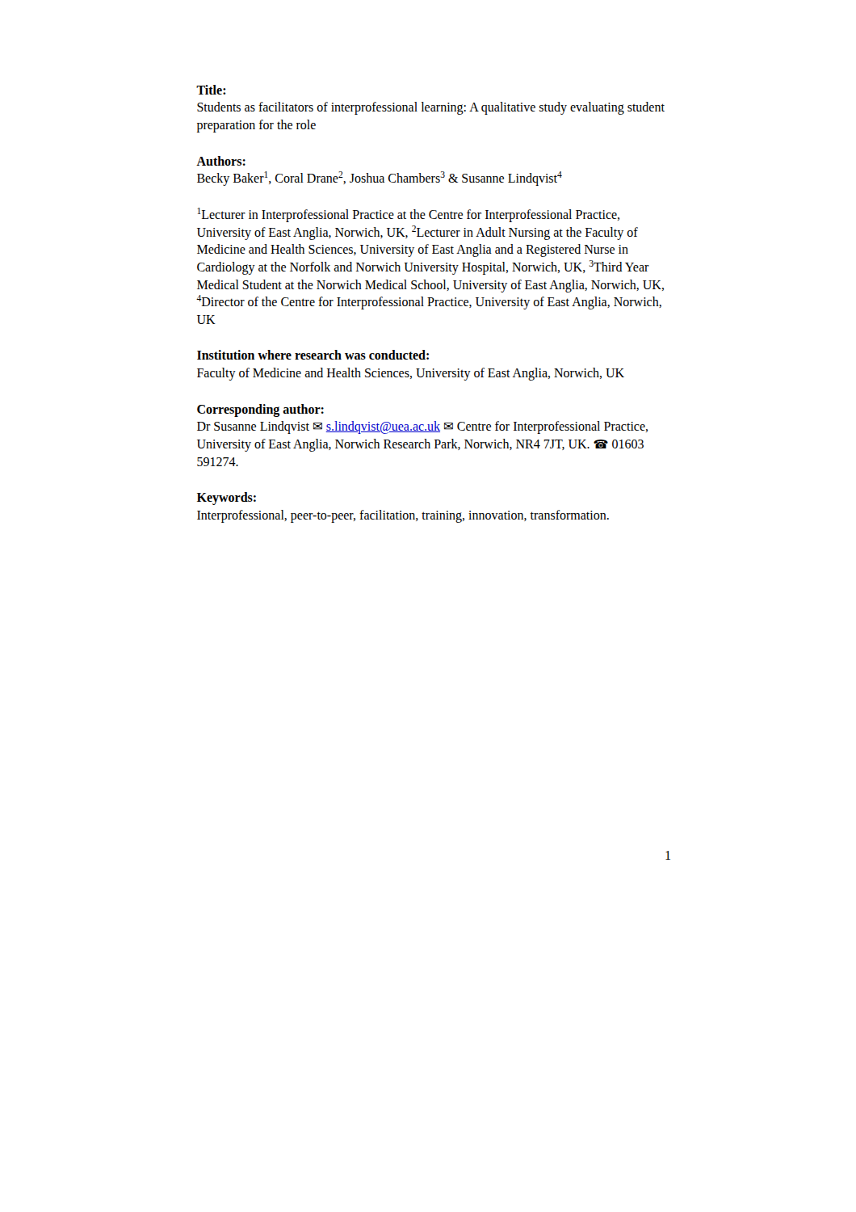Title:
Students as facilitators of interprofessional learning: A qualitative study evaluating student preparation for the role
Authors:
Becky Baker1, Coral Drane2, Joshua Chambers3 & Susanne Lindqvist4
1Lecturer in Interprofessional Practice at the Centre for Interprofessional Practice, University of East Anglia, Norwich, UK, 2Lecturer in Adult Nursing at the Faculty of Medicine and Health Sciences, University of East Anglia and a Registered Nurse in Cardiology at the Norfolk and Norwich University Hospital, Norwich, UK, 3Third Year Medical Student at the Norwich Medical School, University of East Anglia, Norwich, UK, 4Director of the Centre for Interprofessional Practice, University of East Anglia, Norwich, UK
Institution where research was conducted:
Faculty of Medicine and Health Sciences, University of East Anglia, Norwich, UK
Corresponding author:
Dr Susanne Lindqvist ✉ s.lindqvist@uea.ac.uk ✉ Centre for Interprofessional Practice, University of East Anglia, Norwich Research Park, Norwich, NR4 7JT, UK. ☎ 01603 591274.
Keywords:
Interprofessional, peer-to-peer, facilitation, training, innovation, transformation.
1